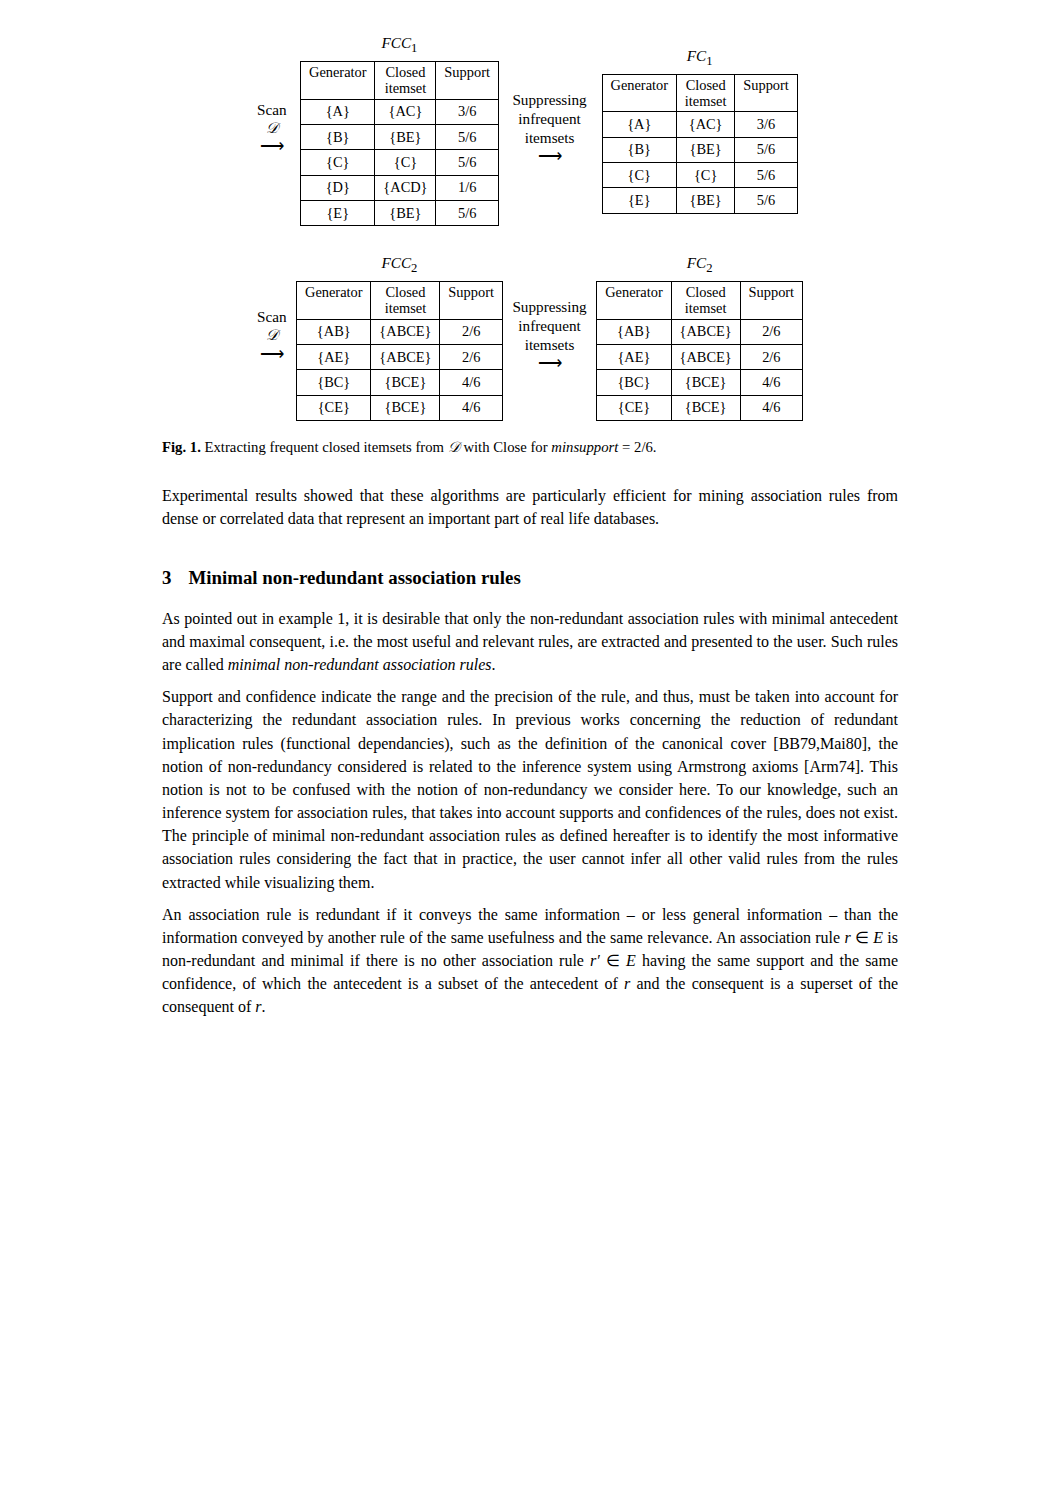Scan
𝒟 ⟶
FCC1
| Generator | Closed itemset | Support |
| --- | --- | --- |
| {A} | {AC} | 3/6 |
| {B} | {BE} | 5/6 |
| {C} | {C} | 5/6 |
| {D} | {ACD} | 1/6 |
| {E} | {BE} | 5/6 |
Suppressing
infrequent
itemsets ⟶
FC1
| Generator | Closed itemset | Support |
| --- | --- | --- |
| {A} | {AC} | 3/6 |
| {B} | {BE} | 5/6 |
| {C} | {C} | 5/6 |
| {E} | {BE} | 5/6 |
Scan
𝒟 ⟶
FCC2
| Generator | Closed itemset | Support |
| --- | --- | --- |
| {AB} | {ABCE} | 2/6 |
| {AE} | {ABCE} | 2/6 |
| {BC} | {BCE} | 4/6 |
| {CE} | {BCE} | 4/6 |
Suppressing
infrequent
itemsets ⟶
FC2
| Generator | Closed itemset | Support |
| --- | --- | --- |
| {AB} | {ABCE} | 2/6 |
| {AE} | {ABCE} | 2/6 |
| {BC} | {BCE} | 4/6 |
| {CE} | {BCE} | 4/6 |
Fig. 1. Extracting frequent closed itemsets from 𝒟 with Close for minsupport = 2/6.
Experimental results showed that these algorithms are particularly efficient for mining association rules from dense or correlated data that represent an important part of real life databases.
3 Minimal non-redundant association rules
As pointed out in example 1, it is desirable that only the non-redundant association rules with minimal antecedent and maximal consequent, i.e. the most useful and relevant rules, are extracted and presented to the user. Such rules are called minimal non-redundant association rules.
Support and confidence indicate the range and the precision of the rule, and thus, must be taken into account for characterizing the redundant association rules. In previous works concerning the reduction of redundant implication rules (functional dependancies), such as the definition of the canonical cover [BB79,Mai80], the notion of non-redundancy considered is related to the inference system using Armstrong axioms [Arm74]. This notion is not to be confused with the notion of non-redundancy we consider here. To our knowledge, such an inference system for association rules, that takes into account supports and confidences of the rules, does not exist. The principle of minimal non-redundant association rules as defined hereafter is to identify the most informative association rules considering the fact that in practice, the user cannot infer all other valid rules from the rules extracted while visualizing them.
An association rule is redundant if it conveys the same information – or less general information – than the information conveyed by another rule of the same usefulness and the same relevance. An association rule r ∈ E is non-redundant and minimal if there is no other association rule r′ ∈ E having the same support and the same confidence, of which the antecedent is a subset of the antecedent of r and the consequent is a superset of the consequent of r.